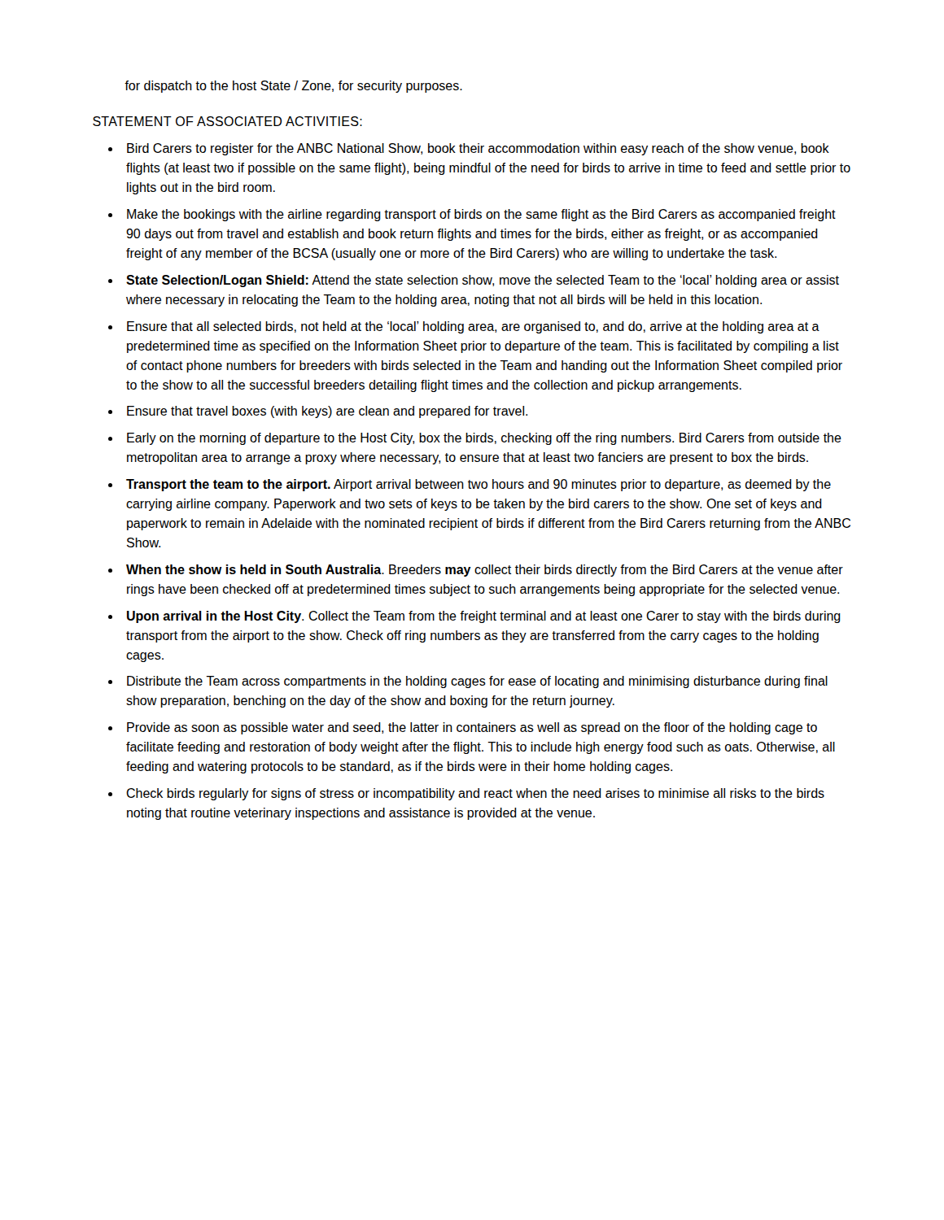for dispatch to the host State / Zone, for security purposes.
STATEMENT OF ASSOCIATED ACTIVITIES:
Bird Carers to register for the ANBC National Show, book their accommodation within easy reach of the show venue, book flights (at least two if possible on the same flight), being mindful of the need for birds to arrive in time to feed and settle prior to lights out in the bird room.
Make the bookings with the airline regarding transport of birds on the same flight as the Bird Carers as accompanied freight 90 days out from travel and establish and book return flights and times for the birds, either as freight, or as accompanied freight of any member of the BCSA (usually one or more of the Bird Carers) who are willing to undertake the task.
State Selection/Logan Shield: Attend the state selection show, move the selected Team to the ‘local’ holding area or assist where necessary in relocating the Team to the holding area, noting that not all birds will be held in this location.
Ensure that all selected birds, not held at the ‘local’ holding area, are organised to, and do, arrive at the holding area at a predetermined time as specified on the Information Sheet prior to departure of the team. This is facilitated by compiling a list of contact phone numbers for breeders with birds selected in the Team and handing out the Information Sheet compiled prior to the show to all the successful breeders detailing flight times and the collection and pickup arrangements.
Ensure that travel boxes (with keys) are clean and prepared for travel.
Early on the morning of departure to the Host City, box the birds, checking off the ring numbers. Bird Carers from outside the metropolitan area to arrange a proxy where necessary, to ensure that at least two fanciers are present to box the birds.
Transport the team to the airport. Airport arrival between two hours and 90 minutes prior to departure, as deemed by the carrying airline company. Paperwork and two sets of keys to be taken by the bird carers to the show. One set of keys and paperwork to remain in Adelaide with the nominated recipient of birds if different from the Bird Carers returning from the ANBC Show.
When the show is held in South Australia. Breeders may collect their birds directly from the Bird Carers at the venue after rings have been checked off at predetermined times subject to such arrangements being appropriate for the selected venue.
Upon arrival in the Host City. Collect the Team from the freight terminal and at least one Carer to stay with the birds during transport from the airport to the show. Check off ring numbers as they are transferred from the carry cages to the holding cages.
Distribute the Team across compartments in the holding cages for ease of locating and minimising disturbance during final show preparation, benching on the day of the show and boxing for the return journey.
Provide as soon as possible water and seed, the latter in containers as well as spread on the floor of the holding cage to facilitate feeding and restoration of body weight after the flight. This to include high energy food such as oats. Otherwise, all feeding and watering protocols to be standard, as if the birds were in their home holding cages.
Check birds regularly for signs of stress or incompatibility and react when the need arises to minimise all risks to the birds noting that routine veterinary inspections and assistance is provided at the venue.